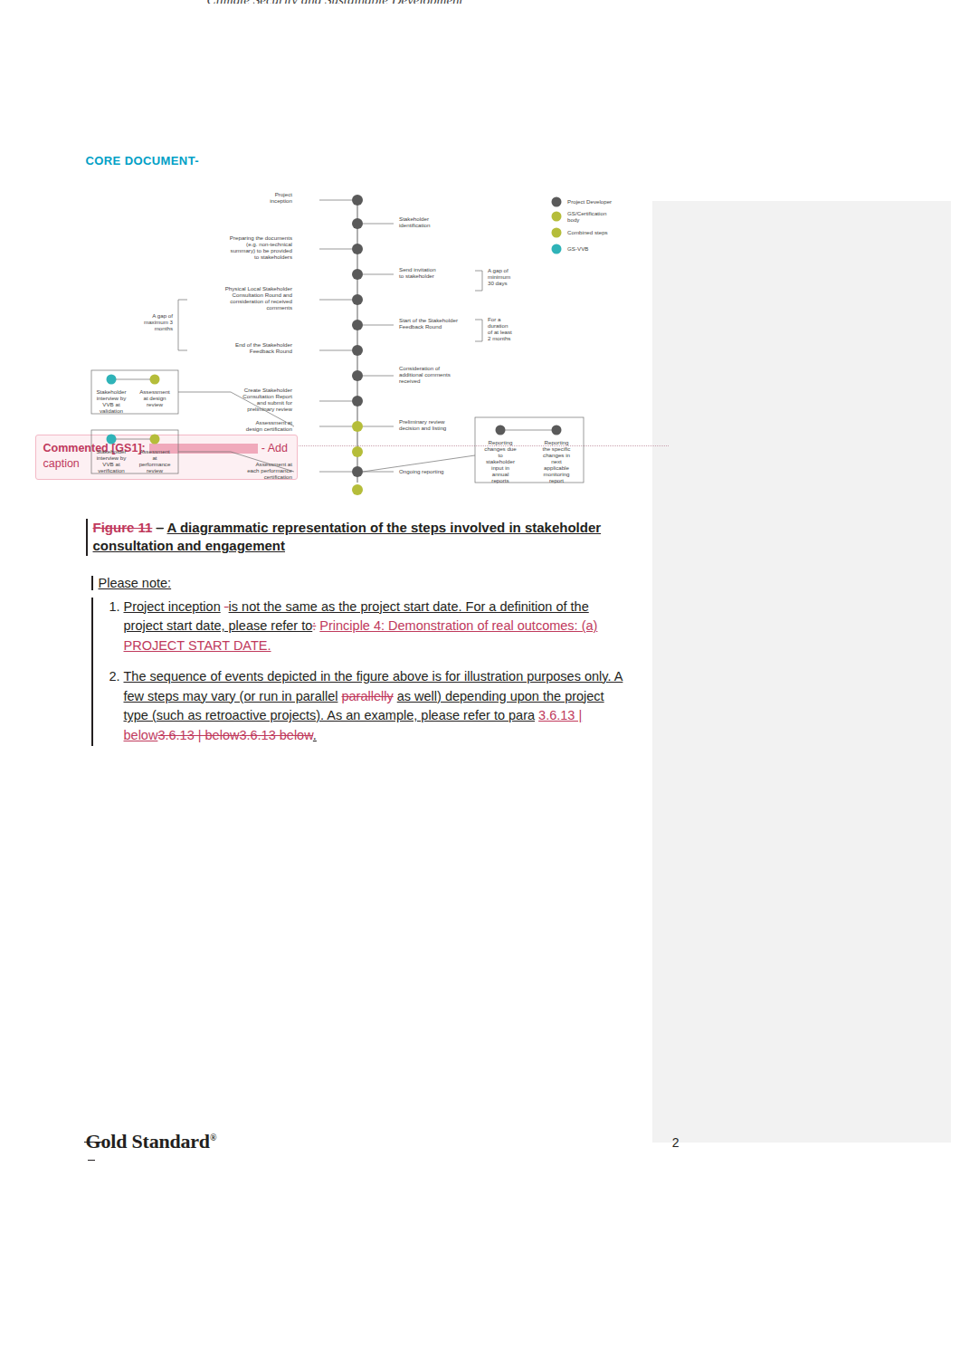Climate Security and Sustainable Development
Commented [GS1]: - Add caption
CORE DOCUMENT-
Project Developer GS/Certification body Combined steps GS-VVB Project inception Preparing the documents (e.g. non-technical summary) to be provided to stakeholders Physical Local Stakeholder Consultation Round and consideration of received comments End of the Stakeholder Feedback Round Create Stakeholder Consultation Report and submit for preliminary review Assessment at design certification Assessment at each performance certification Stakeholder identification Send invitation to stakeholder Start of the Stakeholder Feedback Round Consideration of additional comments received Preliminary review decision and listing Ongoing reporting A gap of minimum 30 days For a duration of at least 2 months A gap of maximum 3 months Stakeholder interview by VVB at validation Assessment at design review Stakeholder interview by VVB at verification Assessment at performance review Reporting changes due to stakeholder input in annual reports Reporting the specific changes in next applicable monitoring report
Figure 11 – A diagrammatic representation of the steps involved in stakeholder consultation and engagement
Please note:
Project inception -is not the same as the project start date. For a definition of the project start date, please refer to: Principle 4: Demonstration of real outcomes: (a) PROJECT START DATE.
The sequence of events depicted in the figure above is for illustration purposes only. A few steps may vary (or run in parallel parallelly as well) depending upon the project type (such as retroactive projects). As an example, please refer to para 3.6.13 | below 3.6.13 | below 3.6.13 below.
Gold Standard®
2